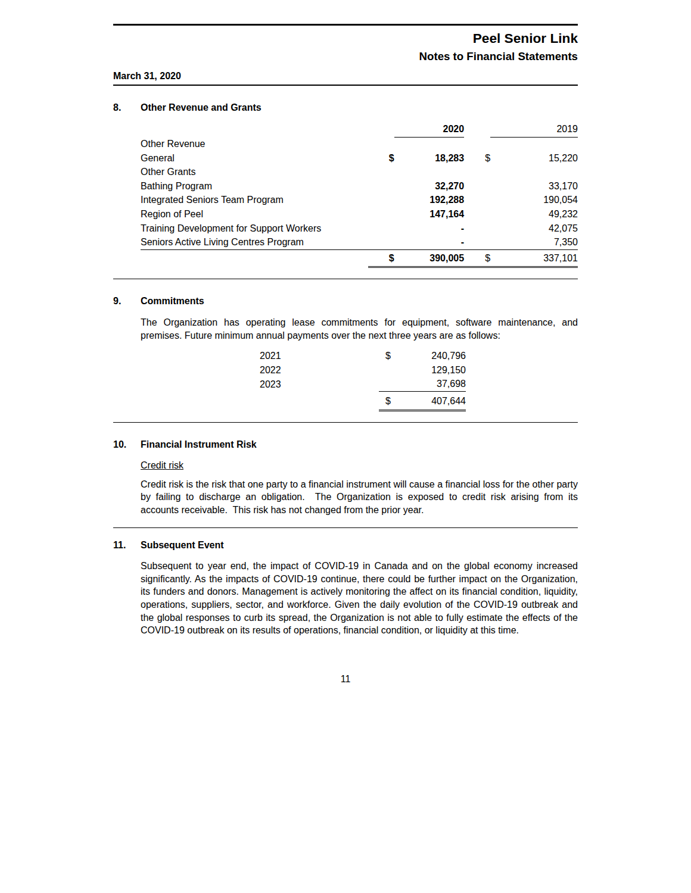Peel Senior Link
Notes to Financial Statements
March 31, 2020
8. Other Revenue and Grants
| | | 2020 | | 2019 |
| --- | --- | --- | --- | --- |
| Other Revenue | | | | |
| General | $ | 18,283 | $ | 15,220 |
| Other Grants | | | | |
| Bathing Program | | 32,270 | | 33,170 |
| Integrated Seniors Team Program | | 192,288 | | 190,054 |
| Region of Peel | | 147,164 | | 49,232 |
| Training Development for Support Workers | | - | | 42,075 |
| Seniors Active Living Centres Program | | - | | 7,350 |
| | $ | 390,005 | $ | 337,101 |
9. Commitments
The Organization has operating lease commitments for equipment, software maintenance, and premises. Future minimum annual payments over the next three years are as follows:
| 2021 | $ | 240,796 |
| 2022 | | 129,150 |
| 2023 | | 37,698 |
| | $ | 407,644 |
10. Financial Instrument Risk
Credit risk
Credit risk is the risk that one party to a financial instrument will cause a financial loss for the other party by failing to discharge an obligation. The Organization is exposed to credit risk arising from its accounts receivable. This risk has not changed from the prior year.
11. Subsequent Event
Subsequent to year end, the impact of COVID-19 in Canada and on the global economy increased significantly. As the impacts of COVID-19 continue, there could be further impact on the Organization, its funders and donors. Management is actively monitoring the affect on its financial condition, liquidity, operations, suppliers, sector, and workforce. Given the daily evolution of the COVID-19 outbreak and the global responses to curb its spread, the Organization is not able to fully estimate the effects of the COVID-19 outbreak on its results of operations, financial condition, or liquidity at this time.
11